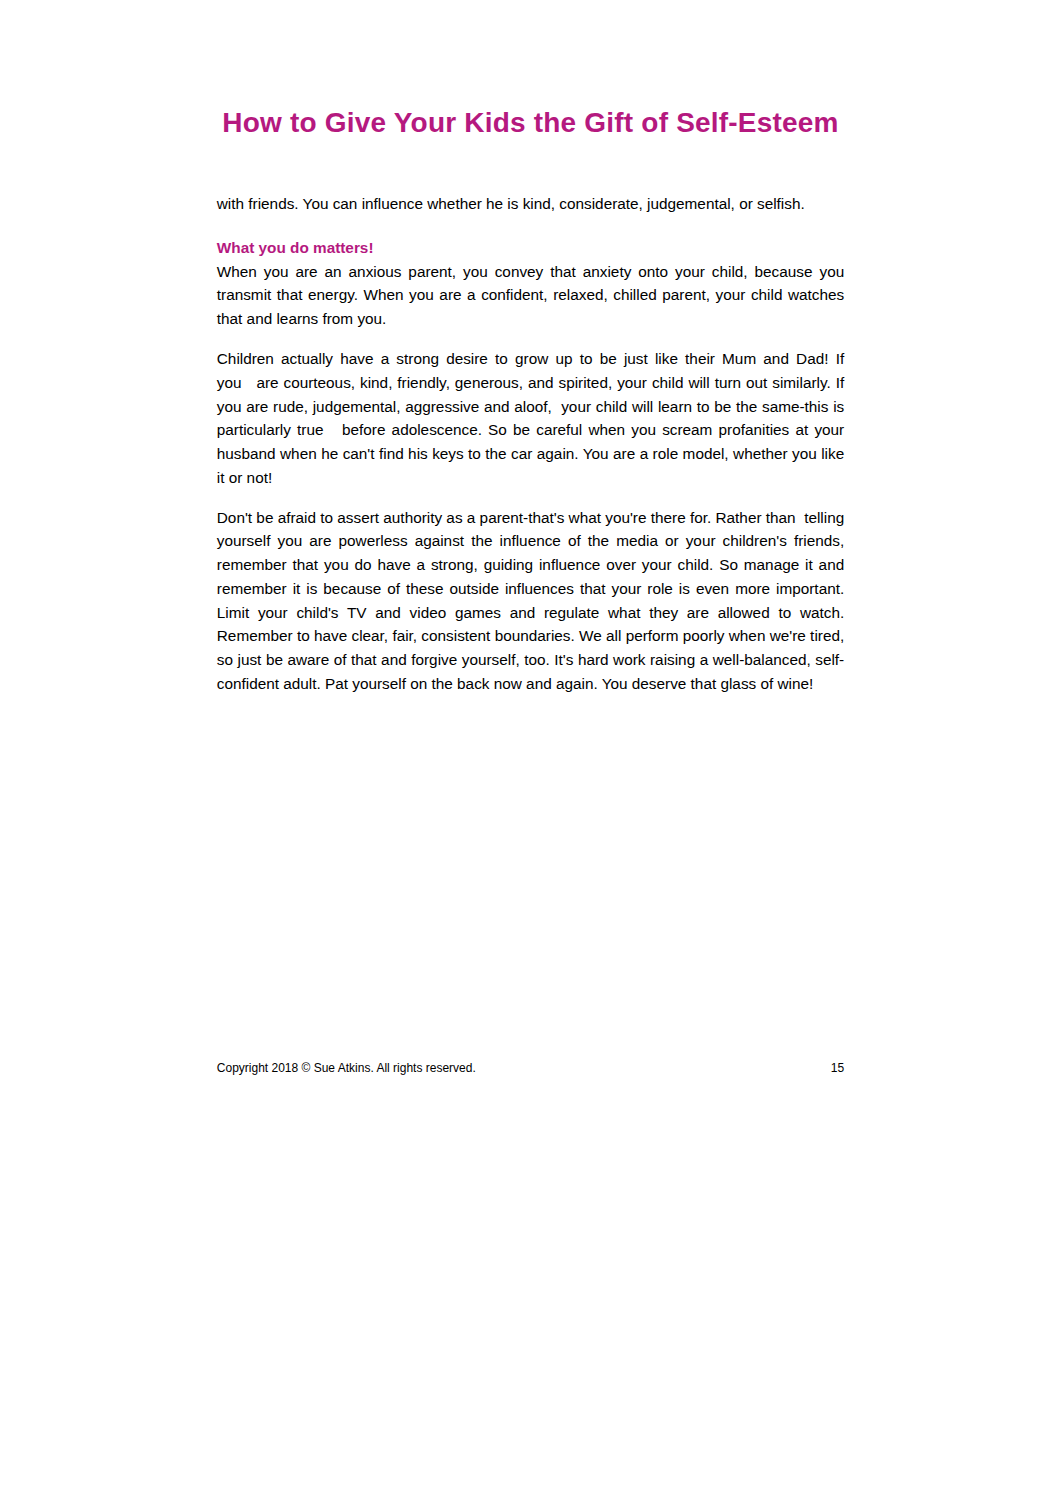How to Give Your Kids the Gift of Self-Esteem
with friends. You can influence whether he is kind, considerate, judgemental, or selfish.
What you do matters!
When you are an anxious parent, you convey that anxiety onto your child, because you transmit that energy. When you are a confident, relaxed, chilled parent, your child watches that and learns from you.
Children actually have a strong desire to grow up to be just like their Mum and Dad! If you are courteous, kind, friendly, generous, and spirited, your child will turn out similarly. If you are rude, judgemental, aggressive and aloof, your child will learn to be the same-this is particularly true before adolescence. So be careful when you scream profanities at your husband when he can't find his keys to the car again. You are a role model, whether you like it or not!
Don't be afraid to assert authority as a parent-that's what you're there for. Rather than telling yourself you are powerless against the influence of the media or your children's friends, remember that you do have a strong, guiding influence over your child. So manage it and remember it is because of these outside influences that your role is even more important. Limit your child's TV and video games and regulate what they are allowed to watch. Remember to have clear, fair, consistent boundaries. We all perform poorly when we're tired, so just be aware of that and forgive yourself, too. It's hard work raising a well-balanced, self-confident adult. Pat yourself on the back now and again. You deserve that glass of wine!
Copyright 2018 © Sue Atkins. All rights reserved. 15